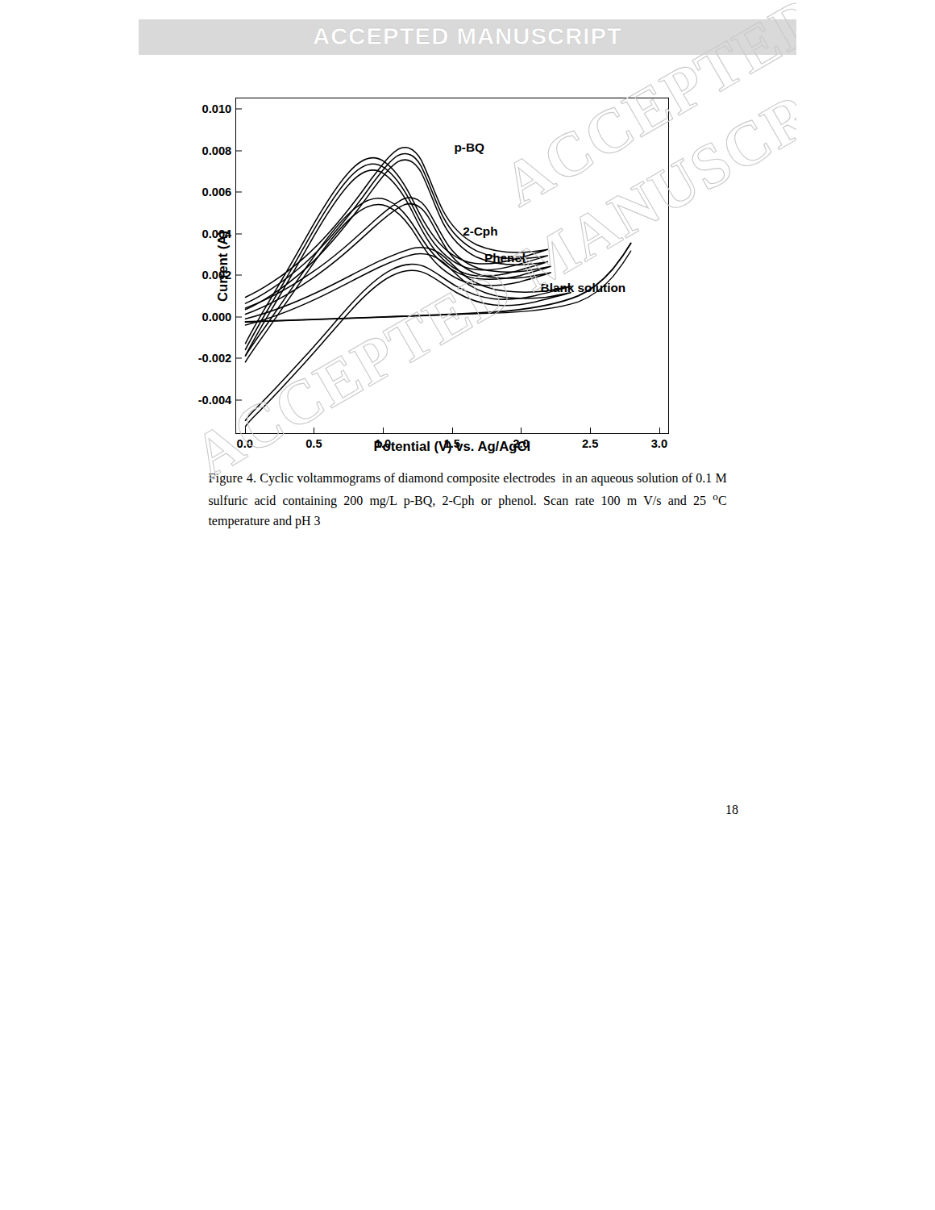ACCEPTED MANUSCRIPT
Current (A)
0.010
0.008
0.006
0.004
0.002
0.000
-0.002
-0.004
0.0
0.5
1.0
1.5
2.0
2.5
3.0
p-BQ
2-Cph
Phenol
Blank solution
Potential (V) vs. Ag/AgCl
Figure 4. Cyclic voltammograms of diamond composite electrodes in an aqueous solution of 0.1 M sulfuric acid containing 200 mg/L p-BQ, 2-Cph or phenol. Scan rate 100 m V/s and 25 oC temperature and pH 3
18
ACCEPTED MANUSCRIPT
ACCEPTED MANUSCRIPT